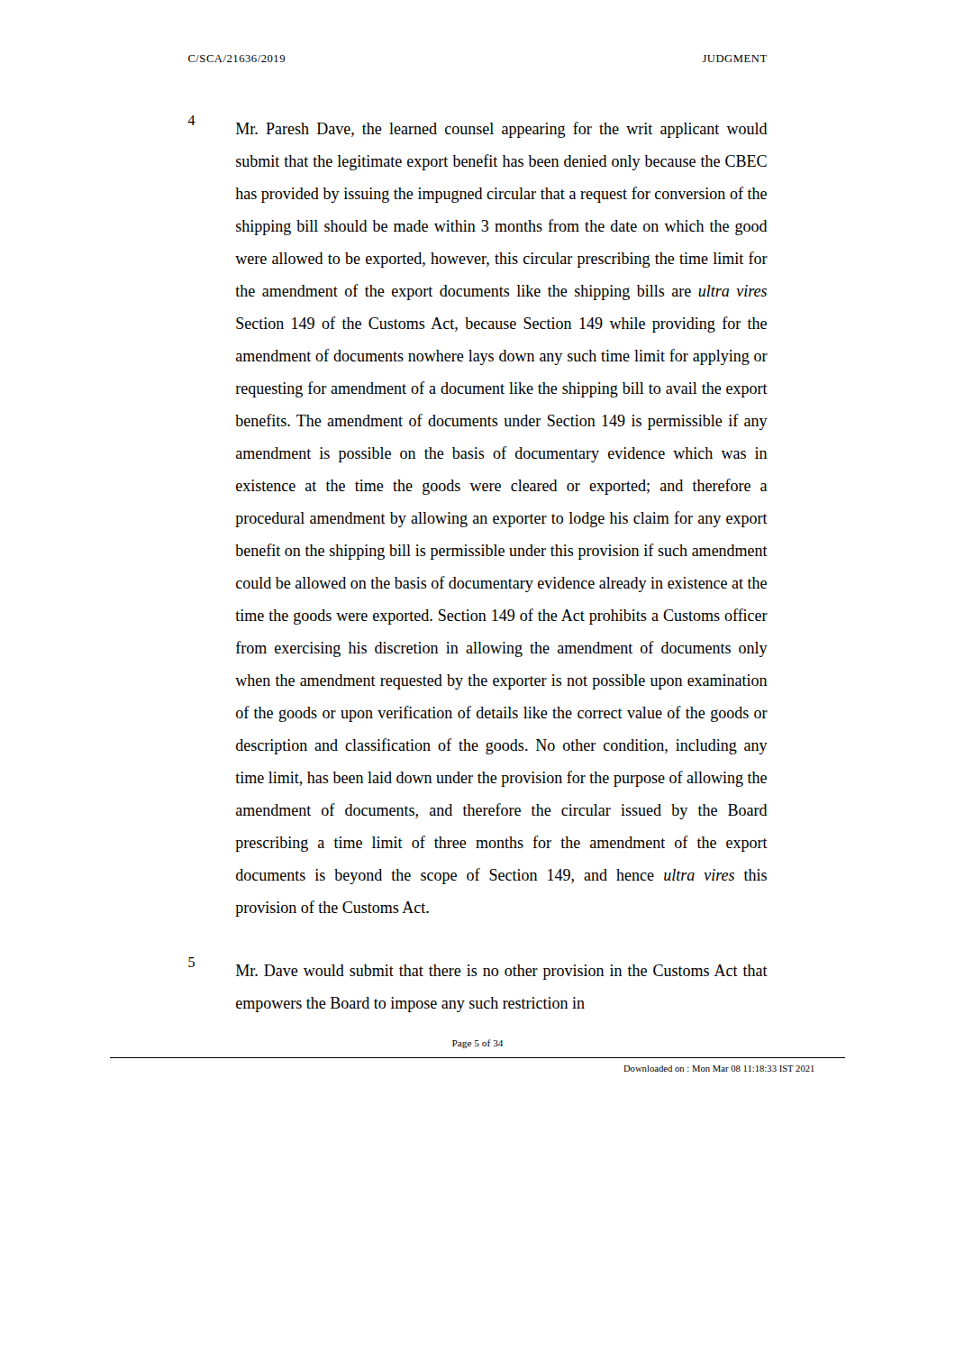C/SCA/21636/2019 JUDGMENT
4
Mr. Paresh Dave, the learned counsel appearing for the writ applicant would submit that the legitimate export benefit has been denied only because the CBEC has provided by issuing the impugned circular that a request for conversion of the shipping bill should be made within 3 months from the date on which the good were allowed to be exported, however, this circular prescribing the time limit for the amendment of the export documents like the shipping bills are ultra vires Section 149 of the Customs Act, because Section 149 while providing for the amendment of documents nowhere lays down any such time limit for applying or requesting for amendment of a document like the shipping bill to avail the export benefits. The amendment of documents under Section 149 is permissible if any amendment is possible on the basis of documentary evidence which was in existence at the time the goods were cleared or exported; and therefore a procedural amendment by allowing an exporter to lodge his claim for any export benefit on the shipping bill is permissible under this provision if such amendment could be allowed on the basis of documentary evidence already in existence at the time the goods were exported. Section 149 of the Act prohibits a Customs officer from exercising his discretion in allowing the amendment of documents only when the amendment requested by the exporter is not possible upon examination of the goods or upon verification of details like the correct value of the goods or description and classification of the goods. No other condition, including any time limit, has been laid down under the provision for the purpose of allowing the amendment of documents, and therefore the circular issued by the Board prescribing a time limit of three months for the amendment of the export documents is beyond the scope of Section 149, and hence ultra vires this provision of the Customs Act.
5
Mr. Dave would submit that there is no other provision in the Customs Act that empowers the Board to impose any such restriction in
Page 5 of 34
Downloaded on : Mon Mar 08 11:18:33 IST 2021